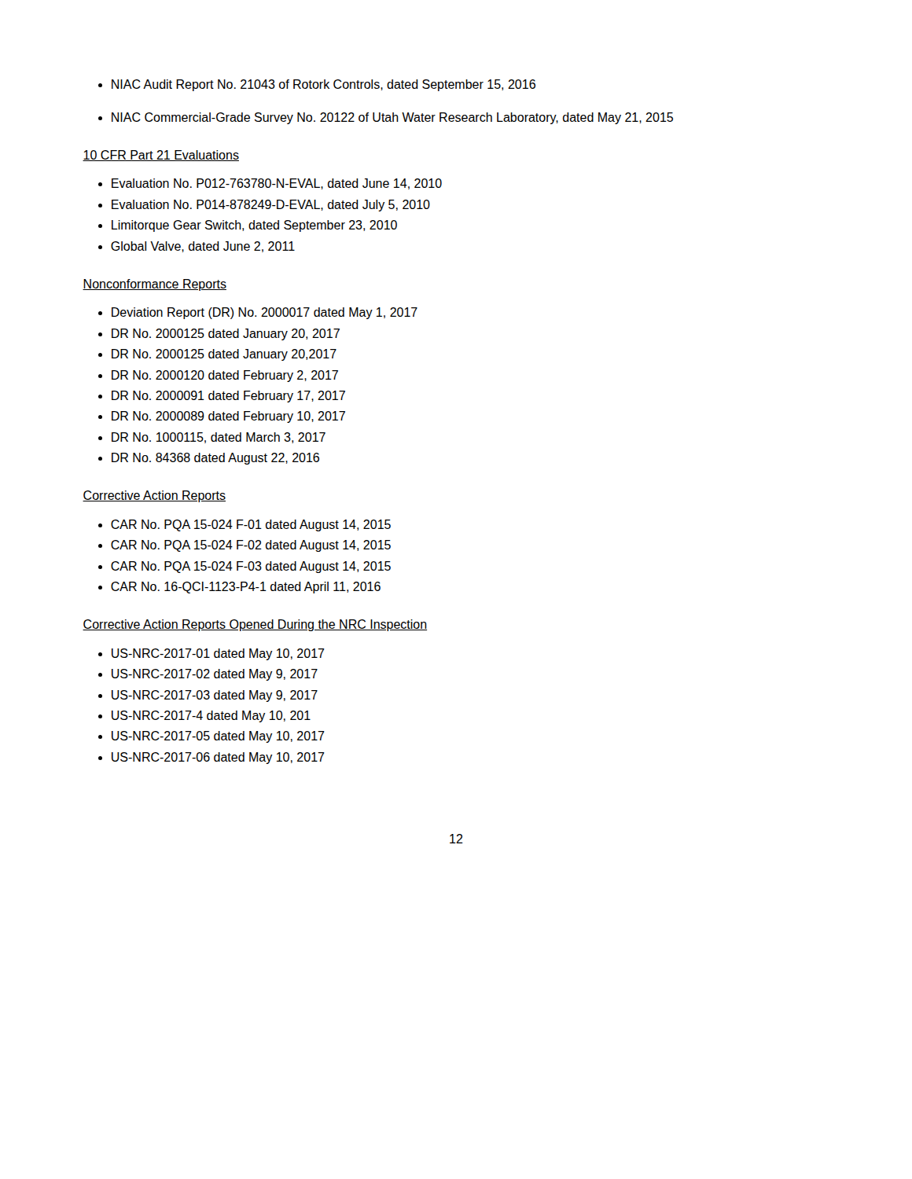NIAC Audit Report No. 21043 of Rotork Controls, dated September 15, 2016
NIAC Commercial-Grade Survey No. 20122 of Utah Water Research Laboratory, dated May 21, 2015
10 CFR Part 21 Evaluations
Evaluation No. P012-763780-N-EVAL, dated June 14, 2010
Evaluation No. P014-878249-D-EVAL, dated July 5, 2010
Limitorque Gear Switch, dated September 23, 2010
Global Valve, dated June 2, 2011
Nonconformance Reports
Deviation Report (DR) No. 2000017 dated May 1, 2017
DR No. 2000125 dated January 20, 2017
DR No. 2000125 dated January 20,2017
DR No. 2000120 dated February 2, 2017
DR No. 2000091 dated February 17, 2017
DR No. 2000089 dated February 10, 2017
DR No. 1000115, dated March 3, 2017
DR No. 84368 dated August 22, 2016
Corrective Action Reports
CAR No. PQA 15-024 F-01 dated August 14, 2015
CAR No. PQA 15-024 F-02 dated August 14, 2015
CAR No. PQA 15-024 F-03 dated August 14, 2015
CAR No. 16-QCI-1123-P4-1 dated April 11, 2016
Corrective Action Reports Opened During the NRC Inspection
US-NRC-2017-01 dated May 10, 2017
US-NRC-2017-02 dated May 9, 2017
US-NRC-2017-03 dated May 9, 2017
US-NRC-2017-4 dated May 10, 201
US-NRC-2017-05 dated May 10, 2017
US-NRC-2017-06 dated May 10, 2017
12